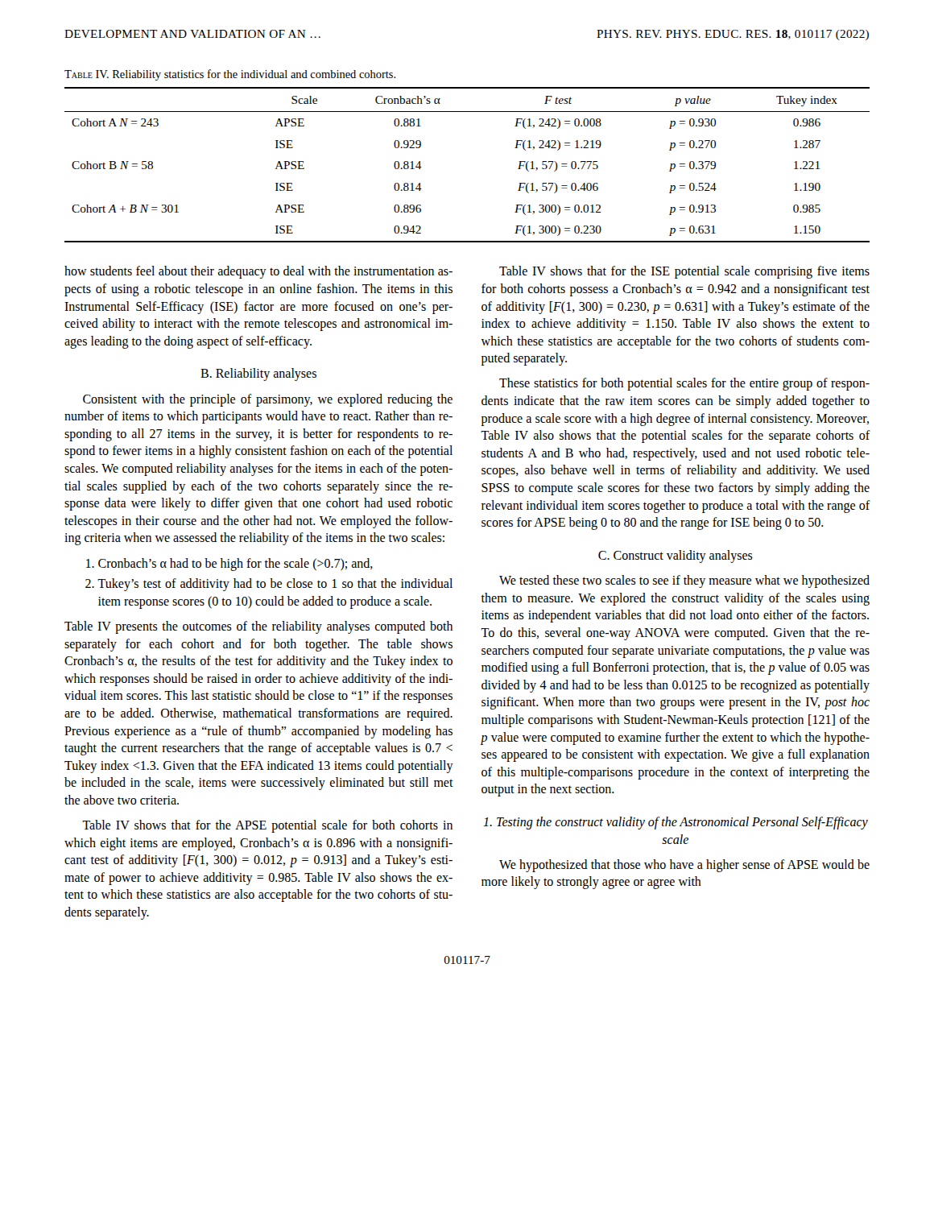Development and validation of an …
Phys. Rev. Phys. Educ. Res. 18, 010117 (2022)
Table IV. Reliability statistics for the individual and combined cohorts.
| | Scale | Cronbach’s α | F test | p value | Tukey index |
| --- | --- | --- | --- | --- | --- |
| Cohort A N = 243 | APSE | 0.881 | F (1, 242) = 0.008 | p = 0.930 | 0.986 |
| | ISE | 0.929 | F (1, 242) = 1.219 | p = 0.270 | 1.287 |
| Cohort B N = 58 | APSE | 0.814 | F (1, 57) = 0.775 | p = 0.379 | 1.221 |
| | ISE | 0.814 | F (1, 57) = 0.406 | p = 0.524 | 1.190 |
| Cohort A + B N = 301 | APSE | 0.896 | F (1, 300) = 0.012 | p = 0.913 | 0.985 |
| | ISE | 0.942 | F (1, 300) = 0.230 | p = 0.631 | 1.150 |
how students feel about their adequacy to deal with the instrumentation aspects of using a robotic telescope in an online fashion. The items in this Instrumental Self-Efficacy (ISE) factor are more focused on one’s perceived ability to interact with the remote telescopes and astronomical images leading to the doing aspect of self-efficacy.
B. Reliability analyses
Consistent with the principle of parsimony, we explored reducing the number of items to which participants would have to react. Rather than responding to all 27 items in the survey, it is better for respondents to respond to fewer items in a highly consistent fashion on each of the potential scales. We computed reliability analyses for the items in each of the potential scales supplied by each of the two cohorts separately since the response data were likely to differ given that one cohort had used robotic telescopes in their course and the other had not. We employed the following criteria when we assessed the reliability of the items in the two scales:
Cronbach’s α had to be high for the scale (>0.7); and,
Tukey’s test of additivity had to be close to 1 so that the individual item response scores (0 to 10) could be added to produce a scale.
Table IV presents the outcomes of the reliability analyses computed both separately for each cohort and for both together. The table shows Cronbach’s α, the results of the test for additivity and the Tukey index to which responses should be raised in order to achieve additivity of the individual item scores. This last statistic should be close to “1” if the responses are to be added. Otherwise, mathematical transformations are required. Previous experience as a “rule of thumb” accompanied by modeling has taught the current researchers that the range of acceptable values is 0.7 < Tukey index <1.3. Given that the EFA indicated 13 items could potentially be included in the scale, items were successively eliminated but still met the above two criteria.
Table IV shows that for the APSE potential scale for both cohorts in which eight items are employed, Cronbach’s α is 0.896 with a nonsignificant test of additivity [F(1, 300) = 0.012, p = 0.913] and a Tukey’s estimate of power to achieve additivity = 0.985. Table IV also shows the extent to which these statistics are also acceptable for the two cohorts of students separately.
Table IV shows that for the ISE potential scale comprising five items for both cohorts possess a Cronbach’s α = 0.942 and a nonsignificant test of additivity [F(1, 300) = 0.230, p = 0.631] with a Tukey’s estimate of the index to achieve additivity = 1.150. Table IV also shows the extent to which these statistics are acceptable for the two cohorts of students computed separately.
These statistics for both potential scales for the entire group of respondents indicate that the raw item scores can be simply added together to produce a scale score with a high degree of internal consistency. Moreover, Table IV also shows that the potential scales for the separate cohorts of students A and B who had, respectively, used and not used robotic telescopes, also behave well in terms of reliability and additivity. We used SPSS to compute scale scores for these two factors by simply adding the relevant individual item scores together to produce a total with the range of scores for APSE being 0 to 80 and the range for ISE being 0 to 50.
C. Construct validity analyses
We tested these two scales to see if they measure what we hypothesized them to measure. We explored the construct validity of the scales using items as independent variables that did not load onto either of the factors. To do this, several one-way ANOVA were computed. Given that the researchers computed four separate univariate computations, the p value was modified using a full Bonferroni protection, that is, the p value of 0.05 was divided by 4 and had to be less than 0.0125 to be recognized as potentially significant. When more than two groups were present in the IV, post hoc multiple comparisons with Student-Newman-Keuls protection [121] of the p value were computed to examine further the extent to which the hypotheses appeared to be consistent with expectation. We give a full explanation of this multiple-comparisons procedure in the context of interpreting the output in the next section.
1. Testing the construct validity of the Astronomical Personal Self-Efficacy scale
We hypothesized that those who have a higher sense of APSE would be more likely to strongly agree or agree with
010117-7